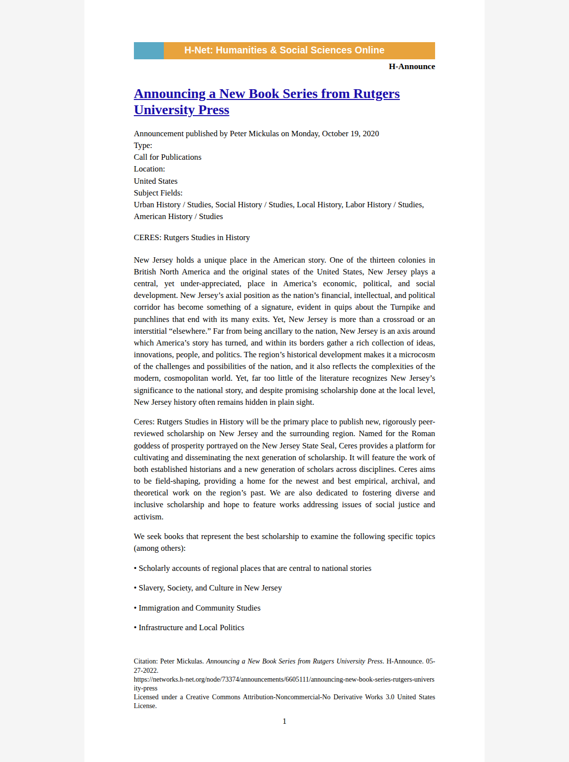H-Net: Humanities & Social Sciences Online
H-Announce
Announcing a New Book Series from Rutgers University Press
Announcement published by Peter Mickulas on Monday, October 19, 2020
Type:
Call for Publications
Location:
United States
Subject Fields:
Urban History / Studies, Social History / Studies, Local History, Labor History / Studies, American History / Studies
CERES: Rutgers Studies in History
New Jersey holds a unique place in the American story. One of the thirteen colonies in British North America and the original states of the United States, New Jersey plays a central, yet under-appreciated, place in America’s economic, political, and social development. New Jersey’s axial position as the nation’s financial, intellectual, and political corridor has become something of a signature, evident in quips about the Turnpike and punchlines that end with its many exits. Yet, New Jersey is more than a crossroad or an interstitial “elsewhere.” Far from being ancillary to the nation, New Jersey is an axis around which America’s story has turned, and within its borders gather a rich collection of ideas, innovations, people, and politics. The region’s historical development makes it a microcosm of the challenges and possibilities of the nation, and it also reflects the complexities of the modern, cosmopolitan world. Yet, far too little of the literature recognizes New Jersey’s significance to the national story, and despite promising scholarship done at the local level, New Jersey history often remains hidden in plain sight.
Ceres: Rutgers Studies in History will be the primary place to publish new, rigorously peer-reviewed scholarship on New Jersey and the surrounding region. Named for the Roman goddess of prosperity portrayed on the New Jersey State Seal, Ceres provides a platform for cultivating and disseminating the next generation of scholarship. It will feature the work of both established historians and a new generation of scholars across disciplines. Ceres aims to be field-shaping, providing a home for the newest and best empirical, archival, and theoretical work on the region’s past. We are also dedicated to fostering diverse and inclusive scholarship and hope to feature works addressing issues of social justice and activism.
We seek books that represent the best scholarship to examine the following specific topics (among others):
Scholarly accounts of regional places that are central to national stories
Slavery, Society, and Culture in New Jersey
Immigration and Community Studies
Infrastructure and Local Politics
Citation: Peter Mickulas. Announcing a New Book Series from Rutgers University Press. H-Announce. 05-27-2022.
https://networks.h-net.org/node/73374/announcements/6605111/announcing-new-book-series-rutgers-university-press
Licensed under a Creative Commons Attribution-Noncommercial-No Derivative Works 3.0 United States License.
1